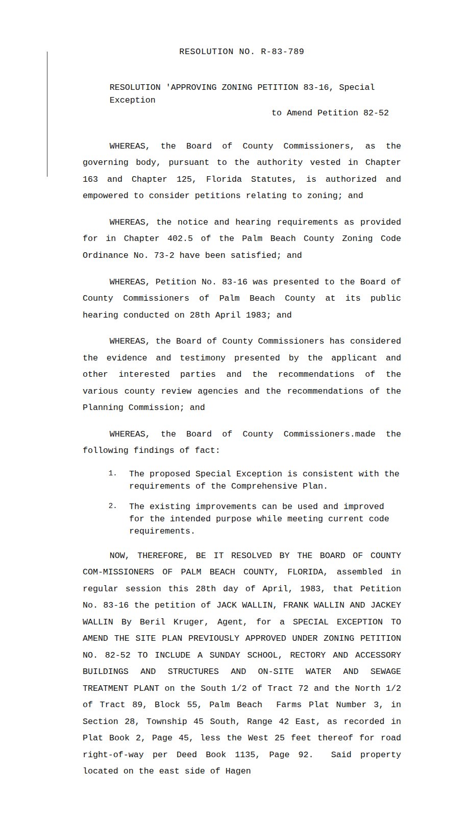RESOLUTION NO. R-83-789
RESOLUTION 'APPROVING ZONING PETITION 83-16, Special Exception to Amend Petition 82-52
WHEREAS, the Board of County Commissioners, as the governing body, pursuant to the authority vested in Chapter 163 and Chapter 125, Florida Statutes, is authorized and empowered to consider petitions relating to zoning; and
WHEREAS, the notice and hearing requirements as provided for in Chapter 402.5 of the Palm Beach County Zoning Code Ordinance No. 73-2 have been satisfied; and
WHEREAS, Petition No. 83-16 was presented to the Board of County Commissioners of Palm Beach County at its public hearing conducted on 28th April 1983; and
WHEREAS, the Board of County Commissioners has considered the evidence and testimony presented by the applicant and other interested parties and the recommendations of the various county review agencies and the recommendations of the Planning Commission; and
WHEREAS, the Board of County Commissioners.made the following findings of fact:
The proposed Special Exception is consistent with the requirements of the Comprehensive Plan.
The existing improvements can be used and improved for the intended purpose while meeting current code requirements.
NOW, THEREFORE, BE IT RESOLVED BY THE BOARD OF COUNTY COM-MISSIONERS OF PALM BEACH COUNTY, FLORIDA, assembled in regular session this 28th day of April, 1983, that Petition No. 83-16 the petition of JACK WALLIN, FRANK WALLIN AND JACKEY WALLIN By Beril Kruger, Agent, for a SPECIAL EXCEPTION TO AMEND THE SITE PLAN PREVIOUSLY APPROVED UNDER ZONING PETITION NO. 82-52 TO INCLUDE A SUNDAY SCHOOL, RECTORY AND ACCESSORY BUILDINGS AND STRUCTURES AND ON-SITE WATER AND SEWAGE TREATMENT PLANT on the South 1/2 of Tract 72 and the North 1/2 of Tract 89, Block 55, Palm Beach Farms Plat Number 3, in Section 28, Township 45 South, Range 42 East, as recorded in Plat Book 2, Page 45, less the West 25 feet thereof for road right-of-way per Deed Book 1135, Page 92. Said property located on the east side of Hagen